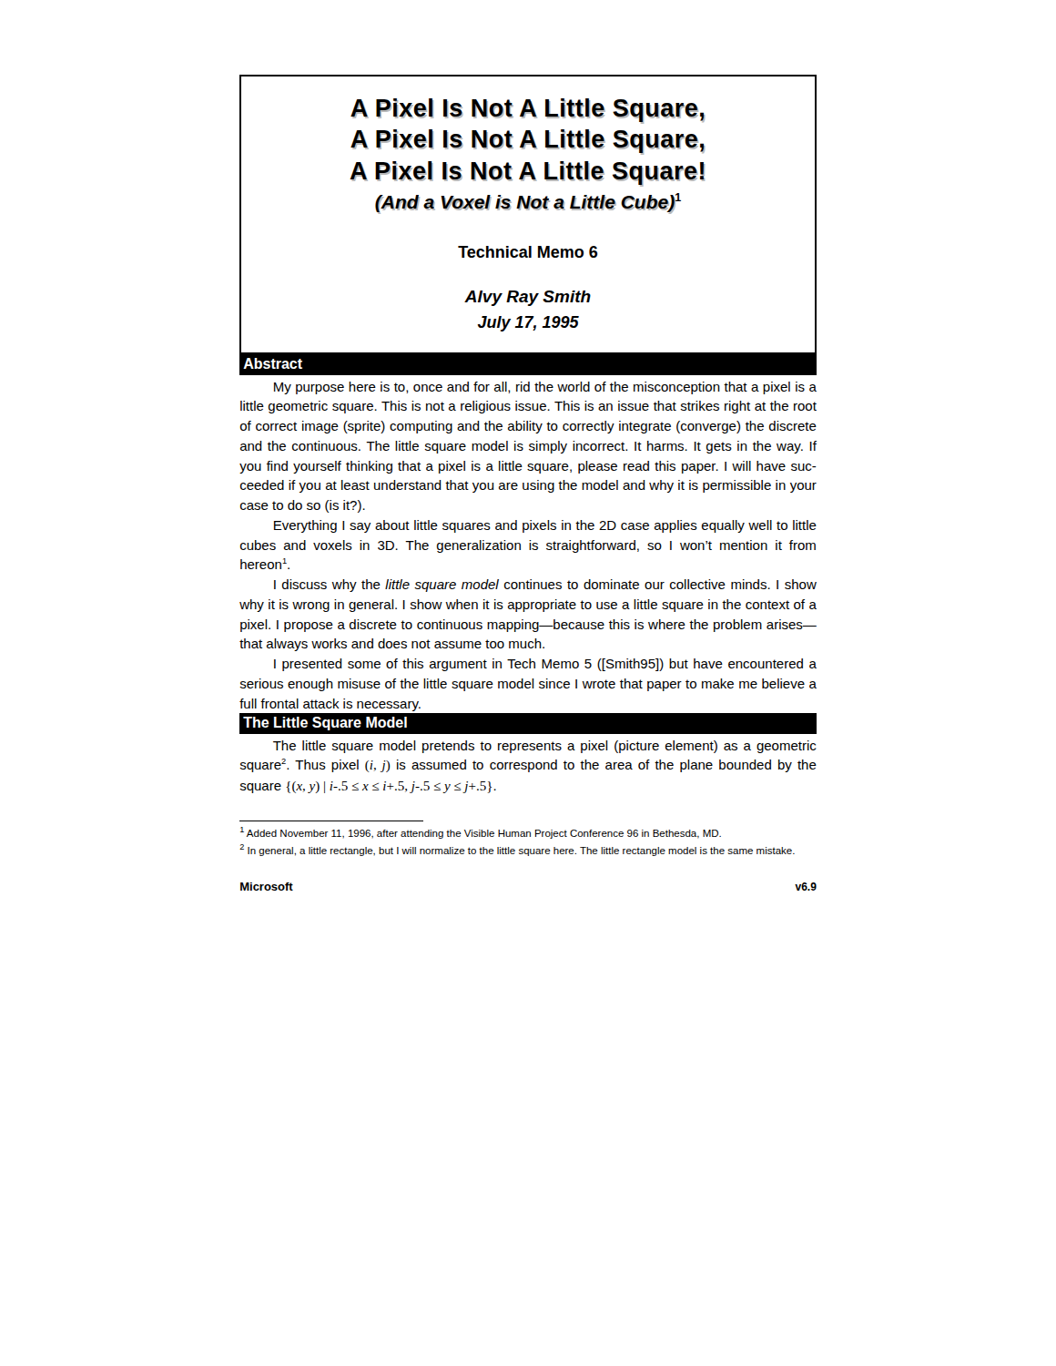A Pixel Is Not A Little Square,
A Pixel Is Not A Little Square,
A Pixel Is Not A Little Square!
(And a Voxel is Not a Little Cube)1
Technical Memo 6
Alvy Ray Smith
July 17, 1995
Abstract
My purpose here is to, once and for all, rid the world of the misconception that a pixel is a little geometric square. This is not a religious issue. This is an issue that strikes right at the root of correct image (sprite) computing and the ability to correctly integrate (converge) the discrete and the continuous. The little square model is simply incorrect. It harms. It gets in the way. If you find yourself thinking that a pixel is a little square, please read this paper. I will have succeeded if you at least understand that you are using the model and why it is permissible in your case to do so (is it?).
Everything I say about little squares and pixels in the 2D case applies equally well to little cubes and voxels in 3D. The generalization is straightforward, so I won’t mention it from hereon1.
I discuss why the little square model continues to dominate our collective minds. I show why it is wrong in general. I show when it is appropriate to use a little square in the context of a pixel. I propose a discrete to continuous mapping—because this is where the problem arises—that always works and does not assume too much.
I presented some of this argument in Tech Memo 5 ([Smith95]) but have encountered a serious enough misuse of the little square model since I wrote that paper to make me believe a full frontal attack is necessary.
The Little Square Model
The little square model pretends to represents a pixel (picture element) as a geometric square2. Thus pixel (i, j) is assumed to correspond to the area of the plane bounded by the square {(x, y) | i-.5 ≤ x ≤ i+.5, j-.5 ≤ y ≤ j+.5}.
1 Added November 11, 1996, after attending the Visible Human Project Conference 96 in Bethesda, MD.
2 In general, a little rectangle, but I will normalize to the little square here. The little rectangle model is the same mistake.
Microsoft
v6.9